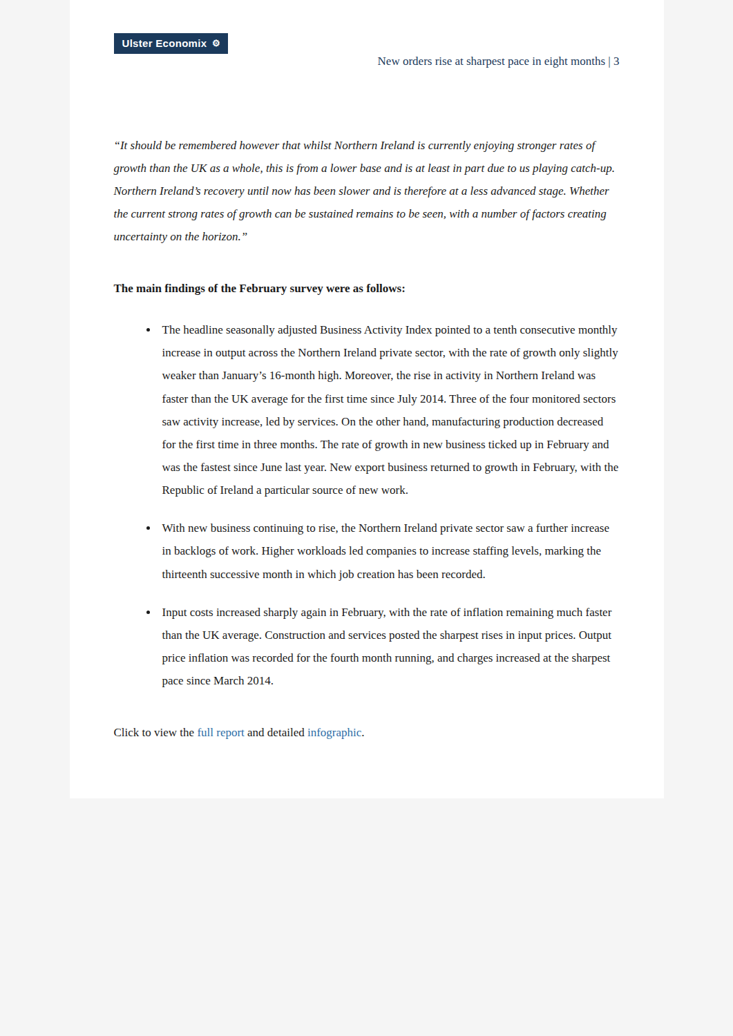Ulster Economix⚙
New orders rise at sharpest pace in eight months | 3
“It should be remembered however that whilst Northern Ireland is currently enjoying stronger rates of growth than the UK as a whole, this is from a lower base and is at least in part due to us playing catch-up. Northern Ireland’s recovery until now has been slower and is therefore at a less advanced stage. Whether the current strong rates of growth can be sustained remains to be seen, with a number of factors creating uncertainty on the horizon.”
The main findings of the February survey were as follows:
The headline seasonally adjusted Business Activity Index pointed to a tenth consecutive monthly increase in output across the Northern Ireland private sector, with the rate of growth only slightly weaker than January’s 16-month high. Moreover, the rise in activity in Northern Ireland was faster than the UK average for the first time since July 2014. Three of the four monitored sectors saw activity increase, led by services. On the other hand, manufacturing production decreased for the first time in three months. The rate of growth in new business ticked up in February and was the fastest since June last year. New export business returned to growth in February, with the Republic of Ireland a particular source of new work.
With new business continuing to rise, the Northern Ireland private sector saw a further increase in backlogs of work. Higher workloads led companies to increase staffing levels, marking the thirteenth successive month in which job creation has been recorded.
Input costs increased sharply again in February, with the rate of inflation remaining much faster than the UK average. Construction and services posted the sharpest rises in input prices. Output price inflation was recorded for the fourth month running, and charges increased at the sharpest pace since March 2014.
Click to view the full report and detailed infographic.